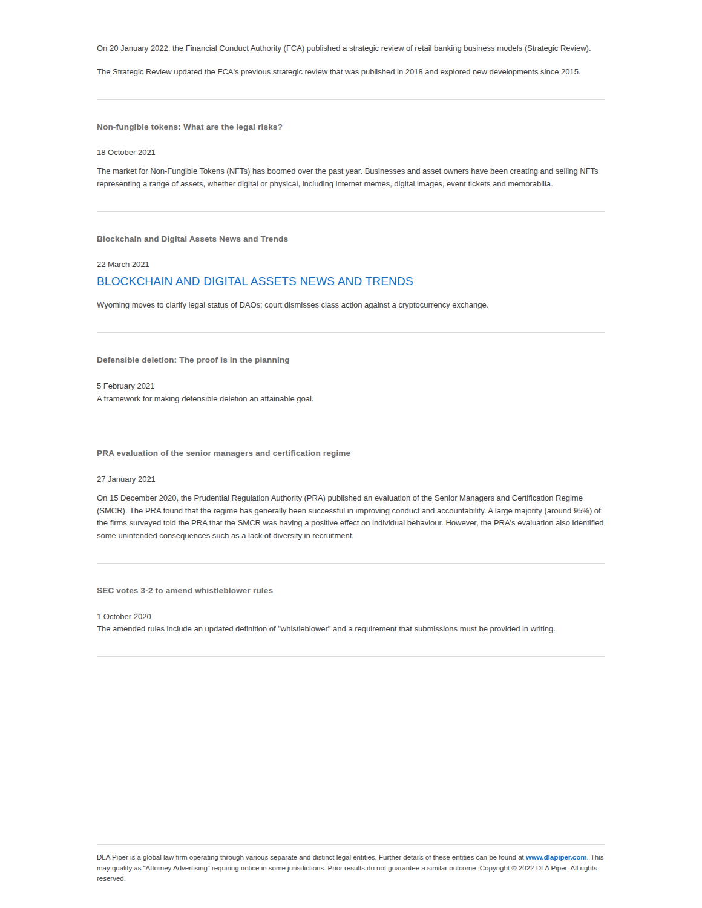On 20 January 2022, the Financial Conduct Authority (FCA) published a strategic review of retail banking business models (Strategic Review).
The Strategic Review updated the FCA's previous strategic review that was published in 2018 and explored new developments since 2015.
Non-fungible tokens: What are the legal risks?
18 October 2021
The market for Non-Fungible Tokens (NFTs) has boomed over the past year. Businesses and asset owners have been creating and selling NFTs representing a range of assets, whether digital or physical, including internet memes, digital images, event tickets and memorabilia.
Blockchain and Digital Assets News and Trends
22 March 2021
BLOCKCHAIN AND DIGITAL ASSETS NEWS AND TRENDS
Wyoming moves to clarify legal status of DAOs; court dismisses class action against a cryptocurrency exchange.
Defensible deletion: The proof is in the planning
5 February 2021
A framework for making defensible deletion an attainable goal.
PRA evaluation of the senior managers and certification regime
27 January 2021
On 15 December 2020, the Prudential Regulation Authority (PRA) published an evaluation of the Senior Managers and Certification Regime (SMCR). The PRA found that the regime has generally been successful in improving conduct and accountability. A large majority (around 95%) of the firms surveyed told the PRA that the SMCR was having a positive effect on individual behaviour. However, the PRA's evaluation also identified some unintended consequences such as a lack of diversity in recruitment.
SEC votes 3-2 to amend whistleblower rules
1 October 2020
The amended rules include an updated definition of "whistleblower" and a requirement that submissions must be provided in writing.
DLA Piper is a global law firm operating through various separate and distinct legal entities. Further details of these entities can be found at www.dlapiper.com. This may qualify as “Attorney Advertising” requiring notice in some jurisdictions. Prior results do not guarantee a similar outcome. Copyright © 2022 DLA Piper. All rights reserved.